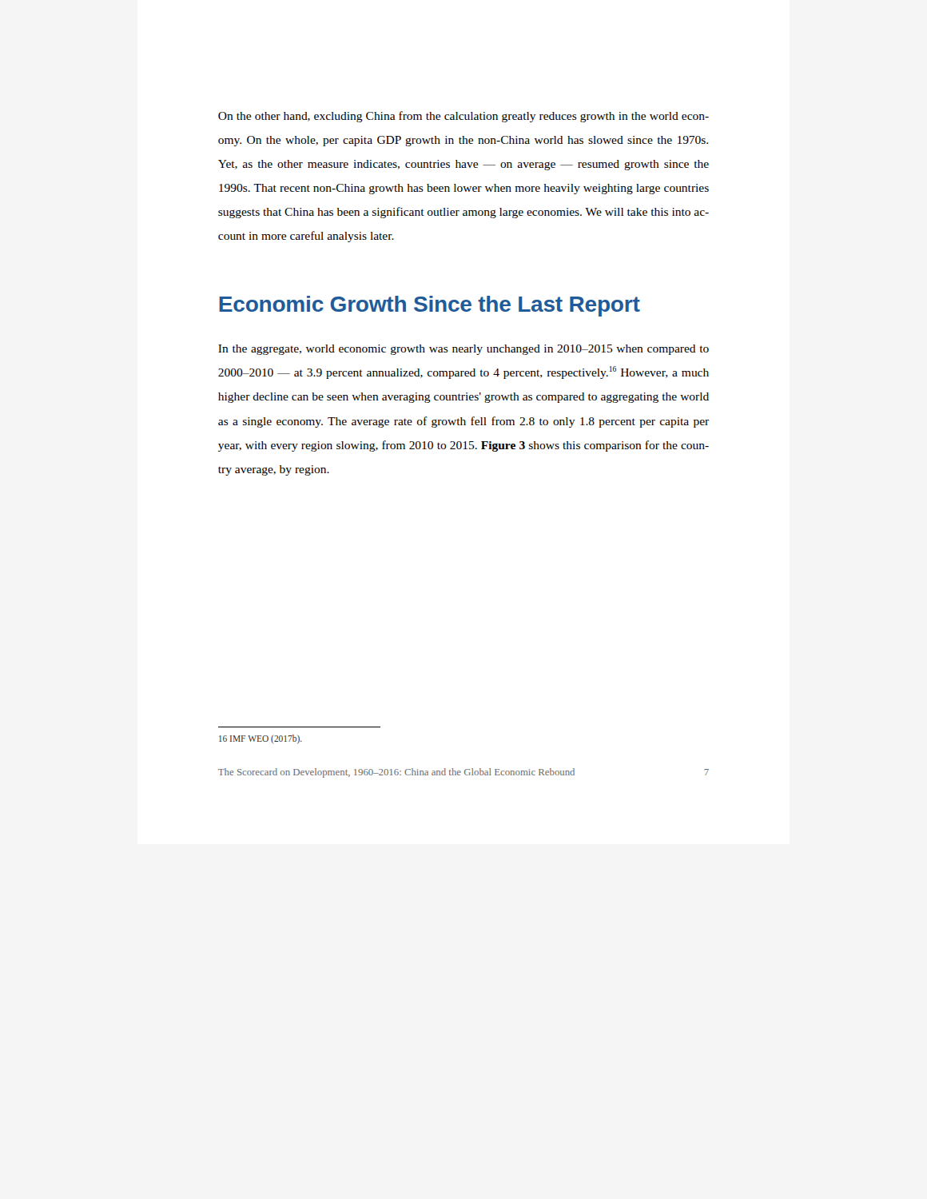On the other hand, excluding China from the calculation greatly reduces growth in the world economy. On the whole, per capita GDP growth in the non-China world has slowed since the 1970s. Yet, as the other measure indicates, countries have — on average — resumed growth since the 1990s. That recent non-China growth has been lower when more heavily weighting large countries suggests that China has been a significant outlier among large economies. We will take this into account in more careful analysis later.
Economic Growth Since the Last Report
In the aggregate, world economic growth was nearly unchanged in 2010–2015 when compared to 2000–2010 — at 3.9 percent annualized, compared to 4 percent, respectively.16 However, a much higher decline can be seen when averaging countries' growth as compared to aggregating the world as a single economy. The average rate of growth fell from 2.8 to only 1.8 percent per capita per year, with every region slowing, from 2010 to 2015. Figure 3 shows this comparison for the country average, by region.
16 IMF WEO (2017b).
The Scorecard on Development, 1960–2016: China and the Global Economic Rebound 7